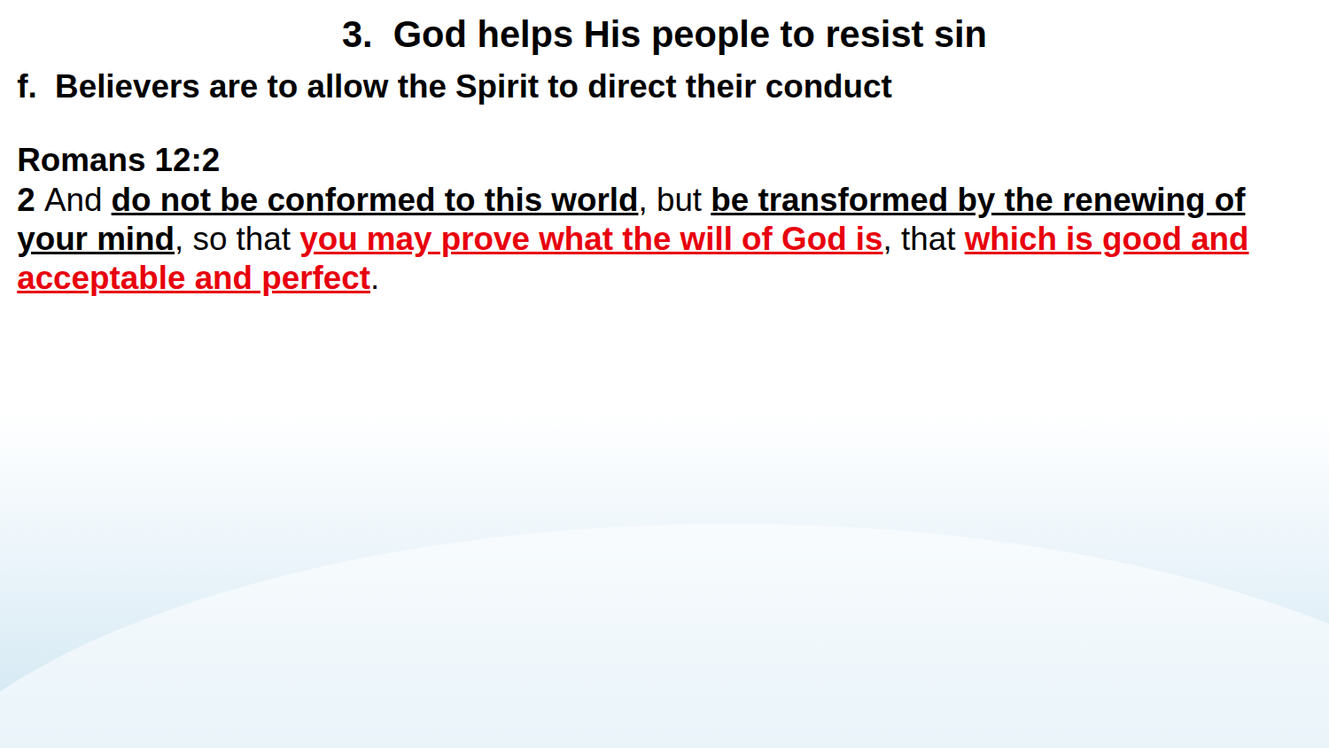3. God helps His people to resist sin
f. Believers are to allow the Spirit to direct their conduct
Romans 12:2 2 And do not be conformed to this world, but be transformed by the renewing of your mind, so that you may prove what the will of God is, that which is good and acceptable and perfect.
17